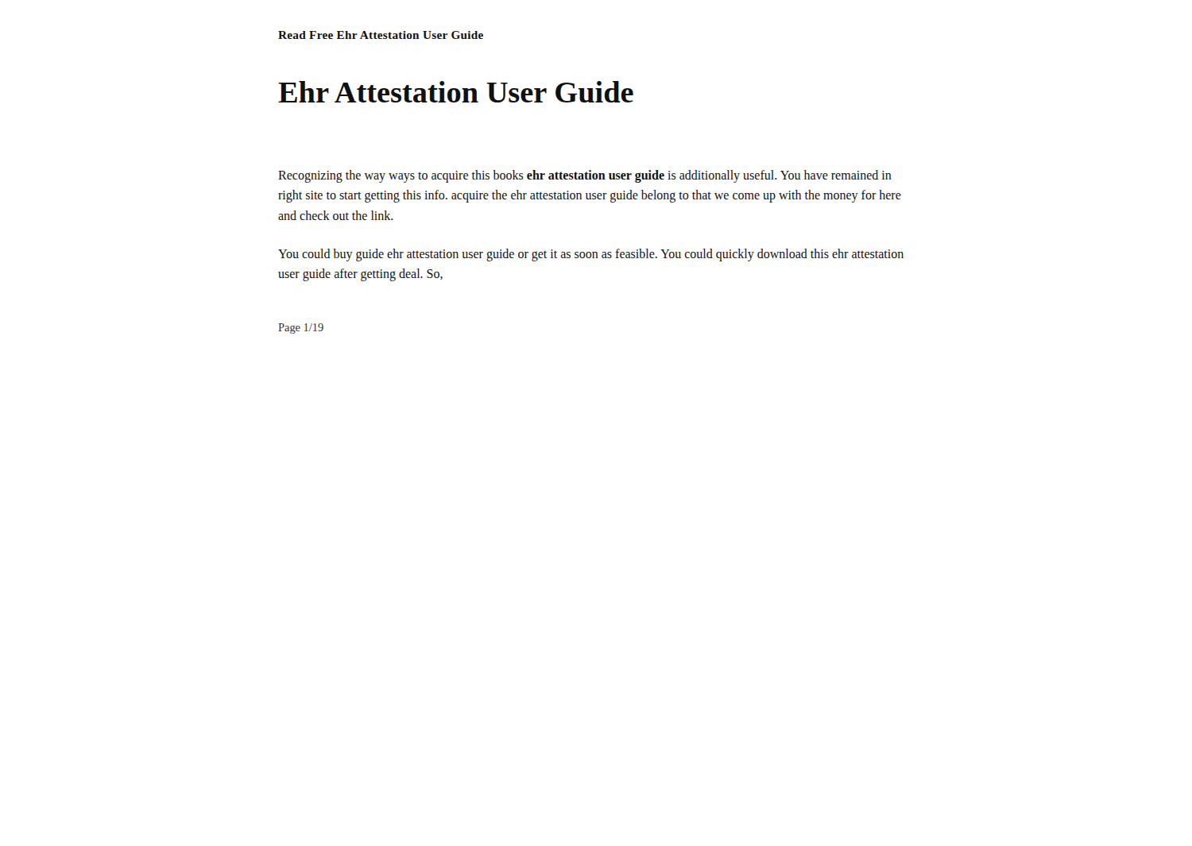Read Free Ehr Attestation User Guide
Ehr Attestation User Guide
Recognizing the way ways to acquire this books ehr attestation user guide is additionally useful. You have remained in right site to start getting this info. acquire the ehr attestation user guide belong to that we come up with the money for here and check out the link.
You could buy guide ehr attestation user guide or get it as soon as feasible. You could quickly download this ehr attestation user guide after getting deal. So,
Page 1/19